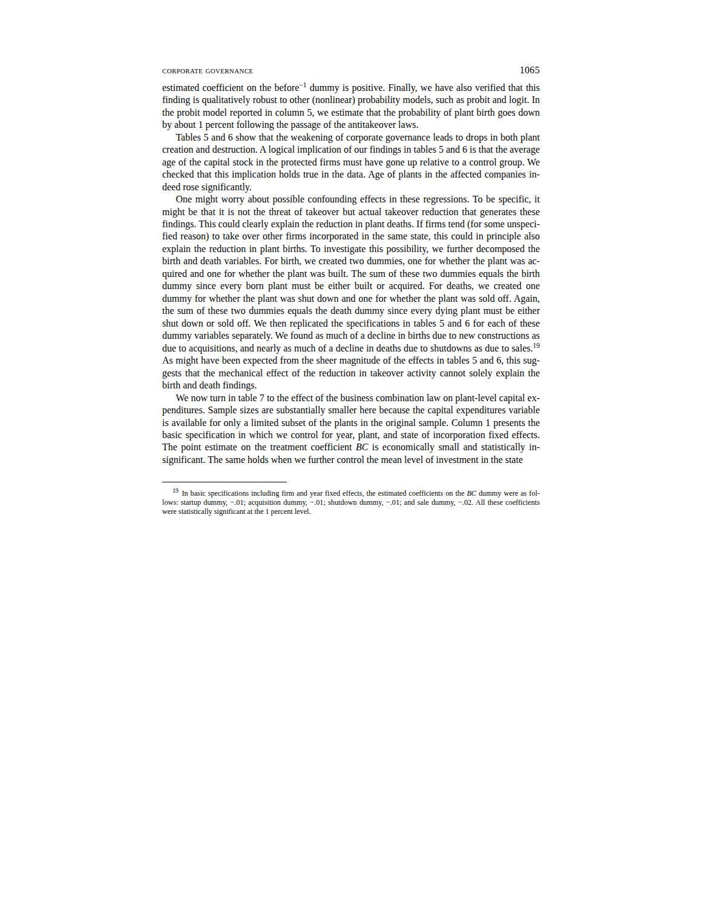corporate governance 1065
estimated coefficient on the before−1 dummy is positive. Finally, we have also verified that this finding is qualitatively robust to other (nonlinear) probability models, such as probit and logit. In the probit model reported in column 5, we estimate that the probability of plant birth goes down by about 1 percent following the passage of the antitakeover laws.
Tables 5 and 6 show that the weakening of corporate governance leads to drops in both plant creation and destruction. A logical implication of our findings in tables 5 and 6 is that the average age of the capital stock in the protected firms must have gone up relative to a control group. We checked that this implication holds true in the data. Age of plants in the affected companies indeed rose significantly.
One might worry about possible confounding effects in these regressions. To be specific, it might be that it is not the threat of takeover but actual takeover reduction that generates these findings. This could clearly explain the reduction in plant deaths. If firms tend (for some unspecified reason) to take over other firms incorporated in the same state, this could in principle also explain the reduction in plant births. To investigate this possibility, we further decomposed the birth and death variables. For birth, we created two dummies, one for whether the plant was acquired and one for whether the plant was built. The sum of these two dummies equals the birth dummy since every born plant must be either built or acquired. For deaths, we created one dummy for whether the plant was shut down and one for whether the plant was sold off. Again, the sum of these two dummies equals the death dummy since every dying plant must be either shut down or sold off. We then replicated the specifications in tables 5 and 6 for each of these dummy variables separately. We found as much of a decline in births due to new constructions as due to acquisitions, and nearly as much of a decline in deaths due to shutdowns as due to sales.19 As might have been expected from the sheer magnitude of the effects in tables 5 and 6, this suggests that the mechanical effect of the reduction in takeover activity cannot solely explain the birth and death findings.
We now turn in table 7 to the effect of the business combination law on plant-level capital expenditures. Sample sizes are substantially smaller here because the capital expenditures variable is available for only a limited subset of the plants in the original sample. Column 1 presents the basic specification in which we control for year, plant, and state of incorporation fixed effects. The point estimate on the treatment coefficient BC is economically small and statistically insignificant. The same holds when we further control the mean level of investment in the state
19 In basic specifications including firm and year fixed effects, the estimated coefficients on the BC dummy were as follows: startup dummy, −.01; acquisition dummy, −.01; shutdown dummy, −.01; and sale dummy, −.02. All these coefficients were statistically significant at the 1 percent level.